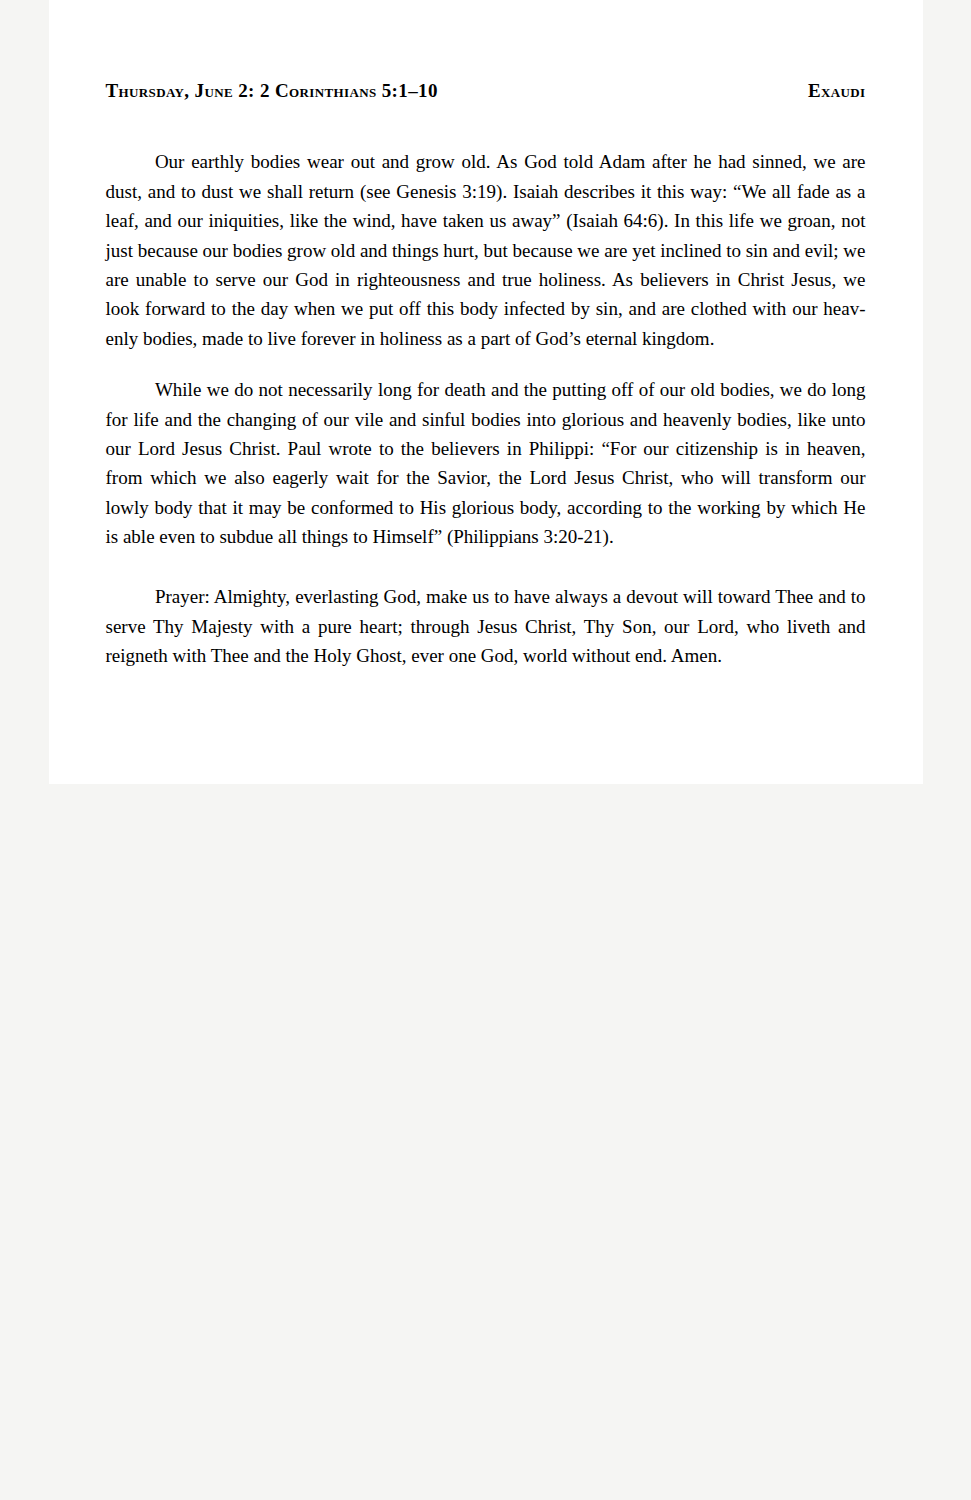Thursday, June 2: 2 Corinthians 5:1–10 Exaudi
Our earthly bodies wear out and grow old. As God told Adam after he had sinned, we are dust, and to dust we shall return (see Genesis 3:19). Isaiah describes it this way: “We all fade as a leaf, and our iniquities, like the wind, have taken us away” (Isaiah 64:6). In this life we groan, not just because our bodies grow old and things hurt, but because we are yet inclined to sin and evil; we are unable to serve our God in righteousness and true holiness. As believers in Christ Jesus, we look forward to the day when we put off this body infected by sin, and are clothed with our heavenly bodies, made to live forever in holiness as a part of God’s eternal kingdom.
While we do not necessarily long for death and the putting off of our old bodies, we do long for life and the changing of our vile and sinful bodies into glorious and heavenly bodies, like unto our Lord Jesus Christ. Paul wrote to the believers in Philippi: “For our citizenship is in heaven, from which we also eagerly wait for the Savior, the Lord Jesus Christ, who will transform our lowly body that it may be conformed to His glorious body, according to the working by which He is able even to subdue all things to Himself” (Philippians 3:20-21).
Prayer: Almighty, everlasting God, make us to have always a devout will toward Thee and to serve Thy Majesty with a pure heart; through Jesus Christ, Thy Son, our Lord, who liveth and reigneth with Thee and the Holy Ghost, ever one God, world without end. Amen.